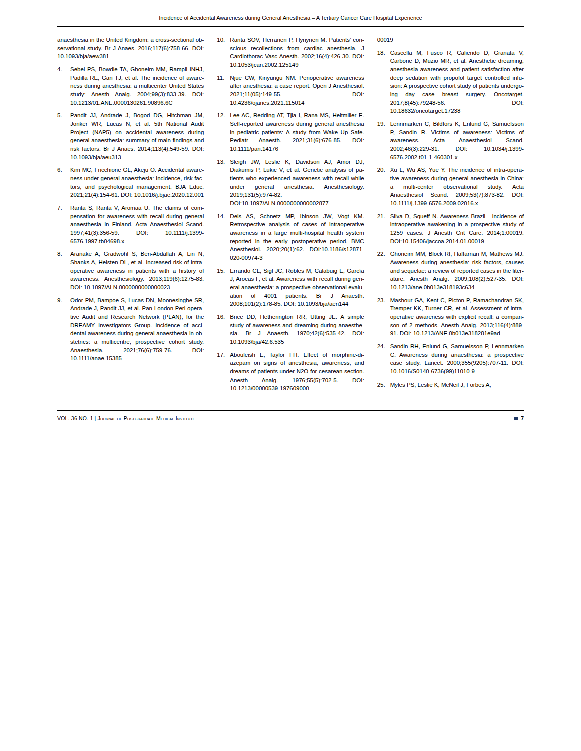Incidence of Accidental Awareness during General Anesthesia – A Tertiary Cancer Care Hospital Experience
anaesthesia in the United Kingdom: a cross-sectional observational study. Br J Anaes. 2016;117(6):758-66. DOI: 10.1093/bja/aew381
4. Sebel PS, Bowdle TA, Ghoneim MM, Rampil INHJ, Padilla RE, Gan TJ, et al. The incidence of awareness during anesthesia: a multicenter United States study: Anesth Analg. 2004;99(3):833-39. DOI: 10.1213/01.ANE.0000130261.90896.6C
5. Pandit JJ, Andrade J, Bogod DG, Hitchman JM, Jonker WR, Lucas N, et al. 5th National Audit Project (NAP5) on accidental awareness during general anaesthesia: summary of main findings and risk factors. Br J Anaes. 2014;113(4):549-59. DOI: 10.1093/bja/aeu313
6. Kim MC, Fricchione GL, Akeju O. Accidental awareness under general anaesthesia: Incidence, risk factors, and psychological management. BJA Educ. 2021;21(4):154-61. DOI: 10.1016/j.bjae.2020.12.001
7. Ranta S, Ranta V, Aromaa U. The claims of compensation for awareness with recall during general anaesthesia in Finland. Acta Anaesthesiol Scand. 1997;41(3):356-59. DOI: 10.1111/j.1399-6576.1997.tb04698.x
8. Aranake A, Gradwohl S, Ben-Abdallah A, Lin N, Shanks A, Helsten DL, et al. Increased risk of intraoperative awareness in patients with a history of awareness. Anesthesiology. 2013;119(6):1275-83. DOI: 10.1097/ALN.0000000000000023
9. Odor PM, Bampoe S, Lucas DN, Moonesinghe SR, Andrade J, Pandit JJ, et al. Pan-London Peri-operative Audit and Research Network (PLAN), for the DREAMY Investigators Group. Incidence of accidental awareness during general anaesthesia in obstetrics: a multicentre, prospective cohort study. Anaesthesia. 2021;76(6):759-76. DOI: 10.1111/anae.15385
10. Ranta SOV, Herranen P, Hynynen M. Patients’ conscious recollections from cardiac anesthesia. J Cardiothorac Vasc Anesth. 2002;16(4):426-30. DOI: 10.1053/jcan.2002.125149
11. Njue CW, Kinyungu NM. Perioperative awareness after anesthesia: a case report. Open J Anesthesiol. 2021;11(05):149-55. DOI: 10.4236/ojanes.2021.115014
12. Lee AC, Redding AT, Tjia I, Rana MS, Heitmiller E. Self-reported awareness during general anesthesia in pediatric patients: A study from Wake Up Safe. Pediatr Anaesth. 2021;31(6):676-85. DOI: 10.1111/pan.14176
13. Sleigh JW, Leslie K, Davidson AJ, Amor DJ, Diakumis P, Lukic V, et al. Genetic analysis of patients who experienced awareness with recall while under general anesthesia. Anesthesiology. 2019;131(5):974-82. DOI:10.1097/ALN.0000000000002877
14. Deis AS, Schnetz MP, Ibinson JW, Vogt KM. Retrospective analysis of cases of intraoperative awareness in a large multi-hospital health system reported in the early postoperative period. BMC Anesthesiol. 2020;20(1):62. DOI:10.1186/s12871-020-00974-3
15. Errando CL, Sigl JC, Robles M, Calabuig E, García J, Arocas F, et al. Awareness with recall during general anaesthesia: a prospective observational evaluation of 4001 patients. Br J Anaesth. 2008;101(2):178-85. DOI: 10.1093/bja/aen144
16. Brice DD, Hetherington RR, Utting JE. A simple study of awareness and dreaming during anaesthesia. Br J Anaesth. 1970;42(6):535-42. DOI: 10.1093/bja/42.6.535
17. Abouleish E, Taylor FH. Effect of morphine-diazepam on signs of anesthesia, awareness, and dreams of patients under N2O for cesarean section. Anesth Analg. 1976;55(5):702-5. DOI: 10.1213/00000539-197609000-
00019
18. Cascella M, Fusco R, Caliendo D, Granata V, Carbone D, Muzio MR, et al. Anesthetic dreaming, anesthesia awareness and patient satisfaction after deep sedation with propofol target controlled infusion: A prospective cohort study of patients undergoing day case breast surgery. Oncotarget. 2017;8(45):79248-56. DOI: 10.18632/oncotarget.17238
19. Lennmarken C, Bildfors K, Enlund G, Samuelsson P, Sandin R. Victims of awareness: Victims of awareness. Acta Anaesthesiol Scand. 2002;46(3):229-31. DOI: 10.1034/j.1399-6576.2002.t01-1-460301.x
20. Xu L, Wu AS, Yue Y. The incidence of intra-operative awareness during general anesthesia in China: a multi-center observational study. Acta Anaesthesiol Scand. 2009;53(7):873-82. DOI: 10.1111/j.1399-6576.2009.02016.x
21. Silva D, Squeff N. Awareness Brazil - incidence of intraoperative awakening in a prospective study of 1259 cases. J Anesth Crit Care. 2014;1:00019. DOI:10.15406/jaccoa.2014.01.00019
22. Ghoneim MM, Block RI, Haffarnan M, Mathews MJ. Awareness during anesthesia: risk factors, causes and sequelae: a review of reported cases in the literature. Anesth Analg. 2009;108(2):527-35. DOI: 10.1213/ane.0b013e318193c634
23. Mashour GA, Kent C, Picton P, Ramachandran SK, Tremper KK, Turner CR, et al. Assessment of intraoperative awareness with explicit recall: a comparison of 2 methods. Anesth Analg. 2013;116(4):889-91. DOI: 10.1213/ANE.0b013e318281e9ad
24. Sandin RH, Enlund G, Samuelsson P, Lennmarken C. Awareness during anaesthesia: a prospective case study. Lancet. 2000;355(9205):707-11. DOI: 10.1016/S0140-6736(99)11010-9
25. Myles PS, Leslie K, McNeil J, Forbes A,
VOL. 36 NO. 1 | Journal of Postgraduate Medical Institute
7